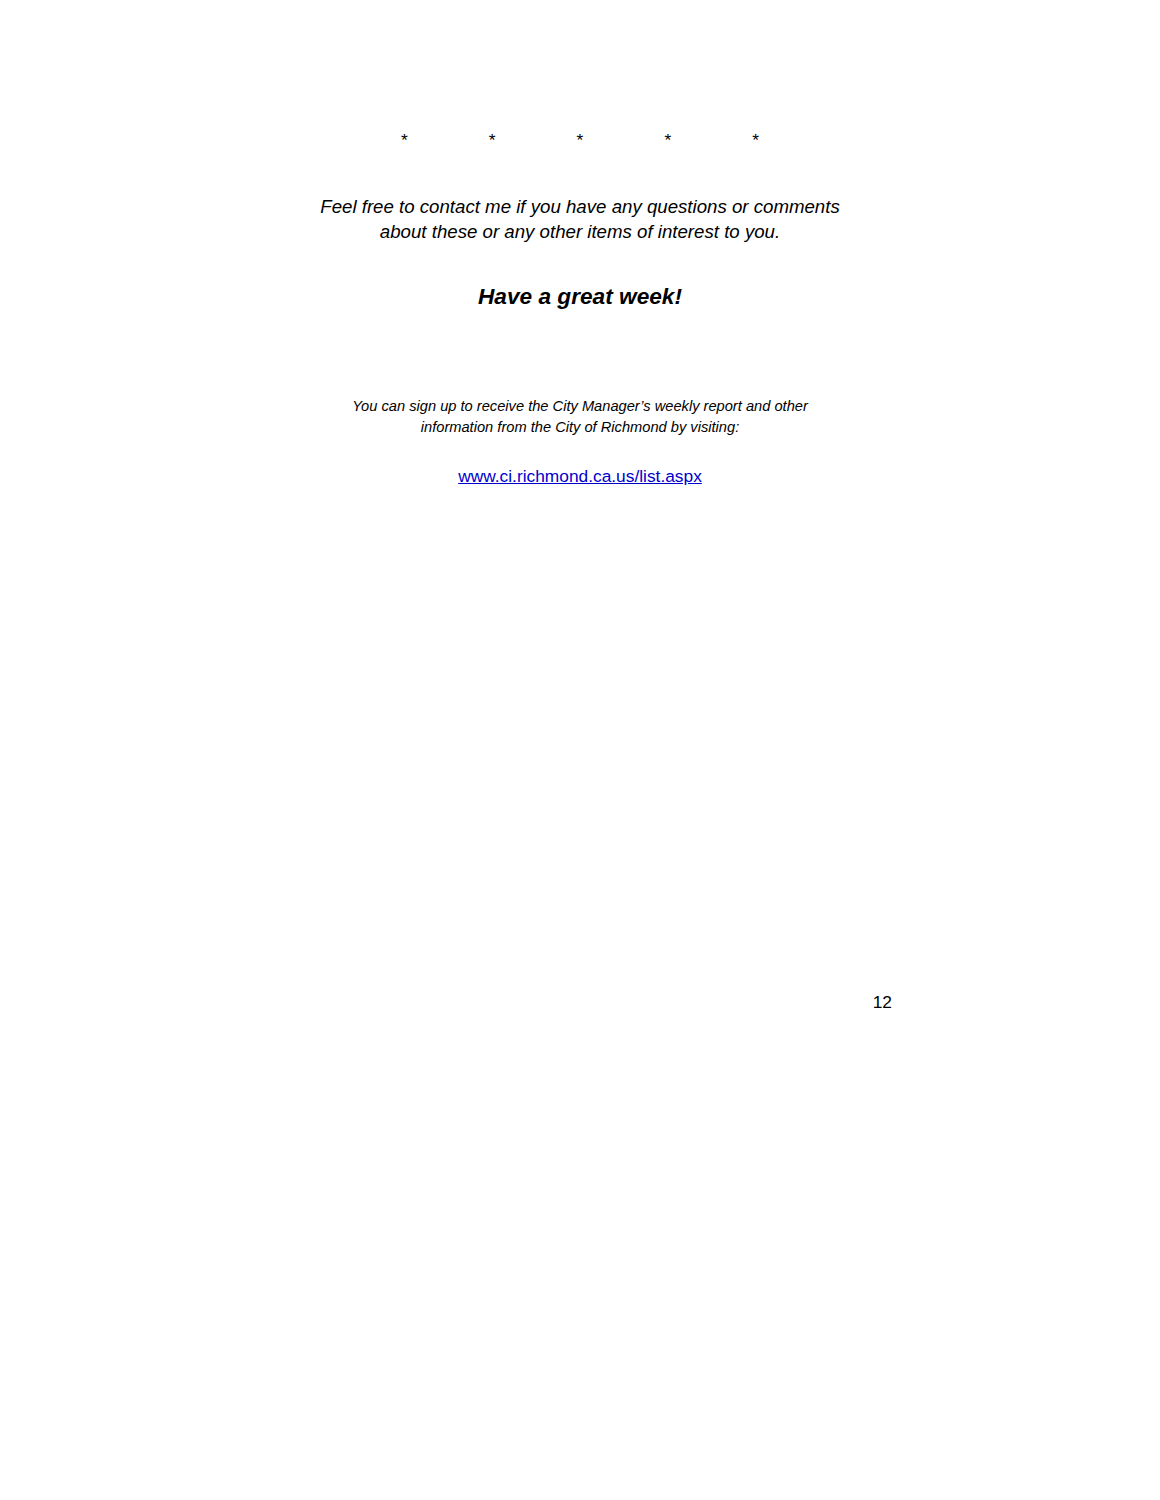* * * * *
Feel free to contact me if you have any questions or comments about these or any other items of interest to you.
Have a great week!
You can sign up to receive the City Manager’s weekly report and other information from the City of Richmond by visiting:
www.ci.richmond.ca.us/list.aspx
12